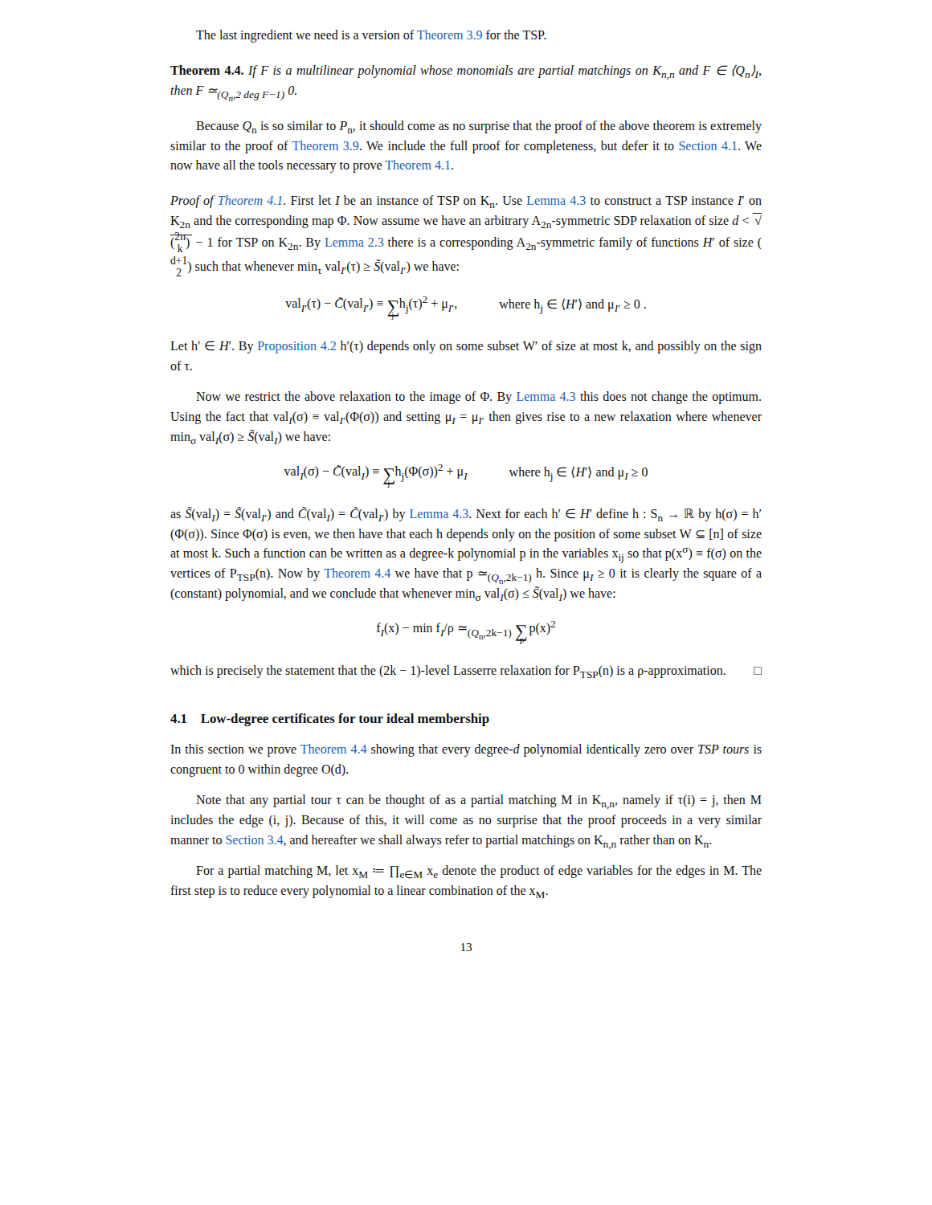The last ingredient we need is a version of Theorem 3.9 for the TSP.
Theorem 4.4. If F is a multilinear polynomial whose monomials are partial matchings on Kn,n and F ∈ ⟨Qn⟩I, then F ≃(Qn,2 deg F−1) 0.
Because Qn is so similar to Pn, it should come as no surprise that the proof of the above theorem is extremely similar to the proof of Theorem 3.9. We include the full proof for completeness, but defer it to Section 4.1. We now have all the tools necessary to prove Theorem 4.1.
Proof of Theorem 4.1. First let I be an instance of TSP on Kn. Use Lemma 4.3 to construct a TSP instance I′ on K2n and the corresponding map Φ. Now assume we have an arbitrary A2n-symmetric SDP relaxation of size d < √(2n k) − 1 for TSP on K2n. By Lemma 2.3 there is a corresponding A2n-symmetric family of functions H′ of size (d+12) such that whenever minτ valI′(τ) ≥ S̃(valI′) we have:
valI′(τ) − C̃(valI′) ≡ ∑j hj(τ)2 + μI′, where hj ∈ ⟨H′⟩ and μI′ ≥ 0 .
Let h′ ∈ H′. By Proposition 4.2 h′(τ) depends only on some subset W′ of size at most k, and possibly on the sign of τ.
Now we restrict the above relaxation to the image of Φ. By Lemma 4.3 this does not change the optimum. Using the fact that valI(σ) ≡ valI′(Φ(σ)) and setting μI = μI′ then gives rise to a new relaxation where whenever minσ valI(σ) ≥ S̃(valI) we have:
valI(σ) − C̃(valI) ≡ ∑j hj(Φ(σ))2 + μI where hj ∈ ⟨H′⟩ and μI ≥ 0
as S̃(valI) = S̃(valI′) and C̃(valI) = C̃(valI′) by Lemma 4.3. Next for each h′ ∈ H′ define h : Sn → ℝ by h(σ) = h′(Φ(σ)). Since Φ(σ) is even, we then have that each h depends only on the position of some subset W ⊆ [n] of size at most k. Such a function can be written as a degree-k polynomial p in the variables xij so that p(xσ) ≡ f(σ) on the vertices of PTSP(n). Now by Theorem 4.4 we have that p ≃(Qn,2k−1) h. Since μI ≥ 0 it is clearly the square of a (constant) polynomial, and we conclude that whenever minσ valI(σ) ≤ S̃(valI) we have:
fI(x) − min fI/ρ ≃(Qn,2k−1) ∑p p(x)2
which is precisely the statement that the (2k − 1)-level Lasserre relaxation for PTSP(n) is a ρ-approximation. □
4.1 Low-degree certificates for tour ideal membership
In this section we prove Theorem 4.4 showing that every degree-d polynomial identically zero over TSP tours is congruent to 0 within degree O(d).
Note that any partial tour τ can be thought of as a partial matching M in Kn,n, namely if τ(i) = j, then M includes the edge (i, j). Because of this, it will come as no surprise that the proof proceeds in a very similar manner to Section 3.4, and hereafter we shall always refer to partial matchings on Kn,n rather than on Kn.
For a partial matching M, let xM ≔ ∏e∈M xe denote the product of edge variables for the edges in M. The first step is to reduce every polynomial to a linear combination of the xM.
13